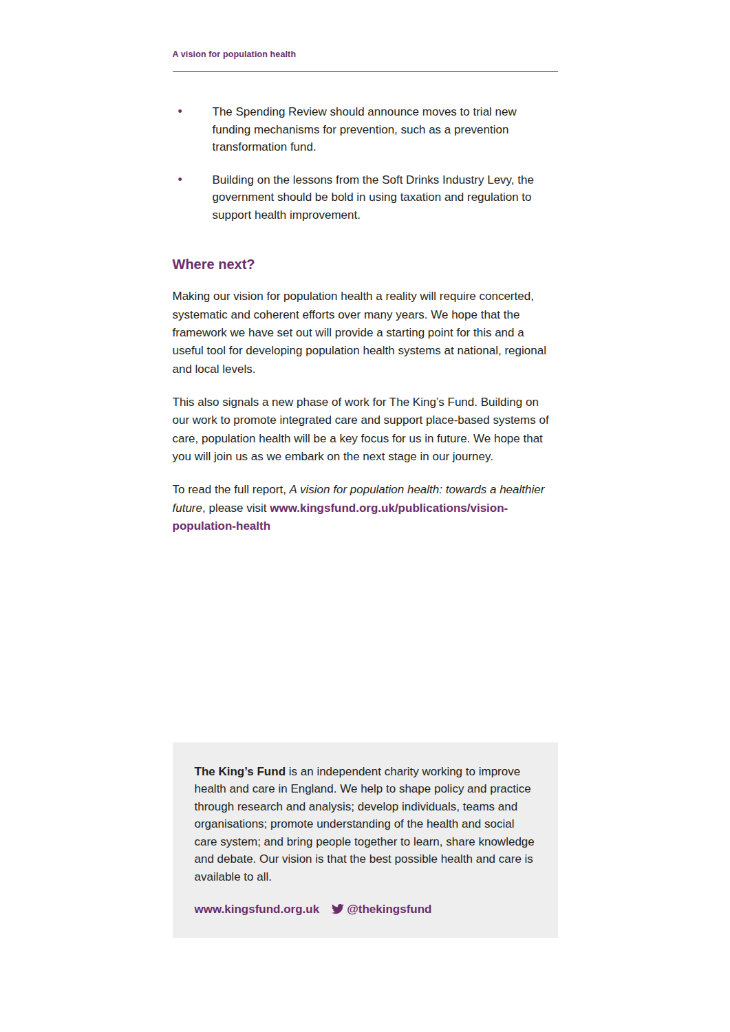A vision for population health
The Spending Review should announce moves to trial new funding mechanisms for prevention, such as a prevention transformation fund.
Building on the lessons from the Soft Drinks Industry Levy, the government should be bold in using taxation and regulation to support health improvement.
Where next?
Making our vision for population health a reality will require concerted, systematic and coherent efforts over many years. We hope that the framework we have set out will provide a starting point for this and a useful tool for developing population health systems at national, regional and local levels.
This also signals a new phase of work for The King’s Fund. Building on our work to promote integrated care and support place-based systems of care, population health will be a key focus for us in future. We hope that you will join us as we embark on the next stage in our journey.
To read the full report, A vision for population health: towards a healthier future, please visit www.kingsfund.org.uk/publications/vision-population-health
The King’s Fund is an independent charity working to improve health and care in England. We help to shape policy and practice through research and analysis; develop individuals, teams and organisations; promote understanding of the health and social care system; and bring people together to learn, share knowledge and debate. Our vision is that the best possible health and care is available to all.
www.kingsfund.org.uk@thekingsfund